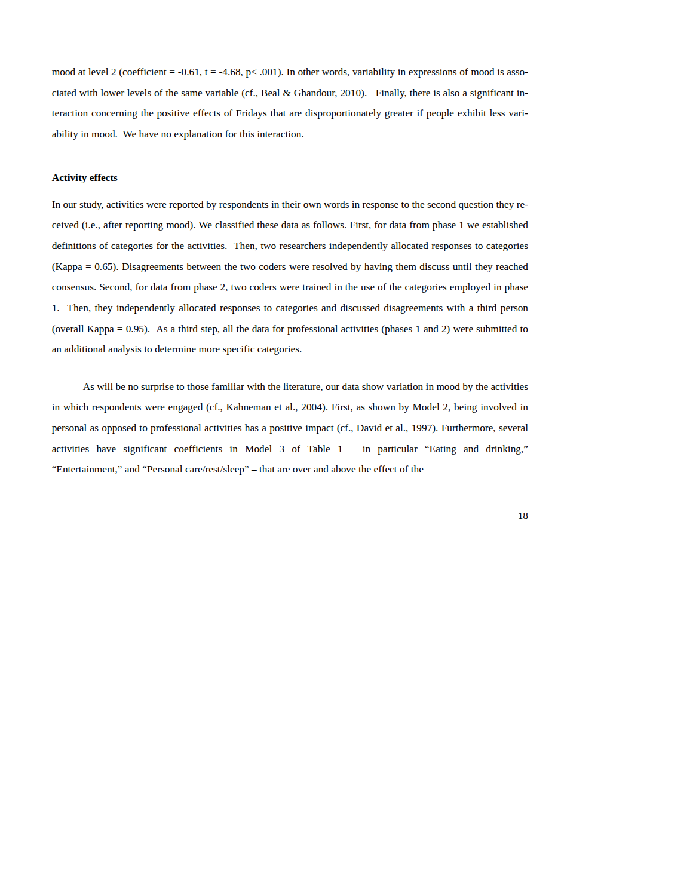mood at level 2 (coefficient = -0.61, t = -4.68, p< .001). In other words, variability in expressions of mood is associated with lower levels of the same variable (cf., Beal & Ghandour, 2010). Finally, there is also a significant interaction concerning the positive effects of Fridays that are disproportionately greater if people exhibit less variability in mood. We have no explanation for this interaction.
Activity effects
In our study, activities were reported by respondents in their own words in response to the second question they received (i.e., after reporting mood). We classified these data as follows. First, for data from phase 1 we established definitions of categories for the activities. Then, two researchers independently allocated responses to categories (Kappa = 0.65). Disagreements between the two coders were resolved by having them discuss until they reached consensus. Second, for data from phase 2, two coders were trained in the use of the categories employed in phase 1. Then, they independently allocated responses to categories and discussed disagreements with a third person (overall Kappa = 0.95). As a third step, all the data for professional activities (phases 1 and 2) were submitted to an additional analysis to determine more specific categories.
As will be no surprise to those familiar with the literature, our data show variation in mood by the activities in which respondents were engaged (cf., Kahneman et al., 2004). First, as shown by Model 2, being involved in personal as opposed to professional activities has a positive impact (cf., David et al., 1997). Furthermore, several activities have significant coefficients in Model 3 of Table 1 – in particular “Eating and drinking,” “Entertainment,” and “Personal care/rest/sleep” – that are over and above the effect of the
18